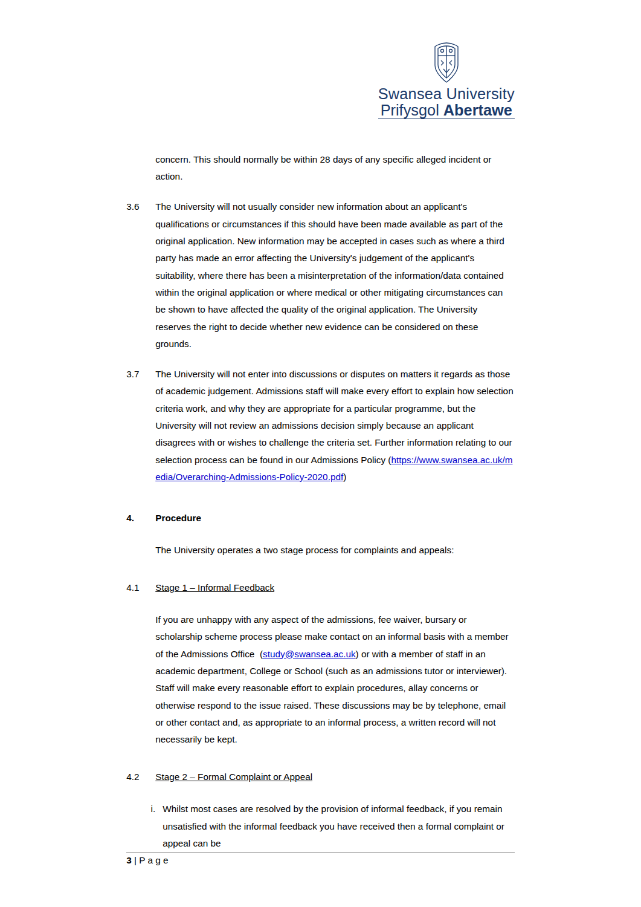Swansea University
Prifysgol Abertawe
concern. This should normally be within 28 days of any specific alleged incident or action.
3.6
The University will not usually consider new information about an applicant's qualifications or circumstances if this should have been made available as part of the original application. New information may be accepted in cases such as where a third party has made an error affecting the University's judgement of the applicant's suitability, where there has been a misinterpretation of the information/data contained within the original application or where medical or other mitigating circumstances can be shown to have affected the quality of the original application. The University reserves the right to decide whether new evidence can be considered on these grounds.
3.7
The University will not enter into discussions or disputes on matters it regards as those of academic judgement. Admissions staff will make every effort to explain how selection criteria work, and why they are appropriate for a particular programme, but the University will not review an admissions decision simply because an applicant disagrees with or wishes to challenge the criteria set. Further information relating to our selection process can be found in our Admissions Policy (https://www.swansea.ac.uk/media/Overarching-Admissions-Policy-2020.pdf)
4.
Procedure
The University operates a two stage process for complaints and appeals:
4.1
Stage 1 – Informal Feedback
If you are unhappy with any aspect of the admissions, fee waiver, bursary or scholarship scheme process please make contact on an informal basis with a member of the Admissions Office (study@swansea.ac.uk) or with a member of staff in an academic department, College or School (such as an admissions tutor or interviewer). Staff will make every reasonable effort to explain procedures, allay concerns or otherwise respond to the issue raised. These discussions may be by telephone, email or other contact and, as appropriate to an informal process, a written record will not necessarily be kept.
4.2
Stage 2 – Formal Complaint or Appeal
i.
Whilst most cases are resolved by the provision of informal feedback, if you remain unsatisfied with the informal feedback you have received then a formal complaint or appeal can be
3 | P a g e